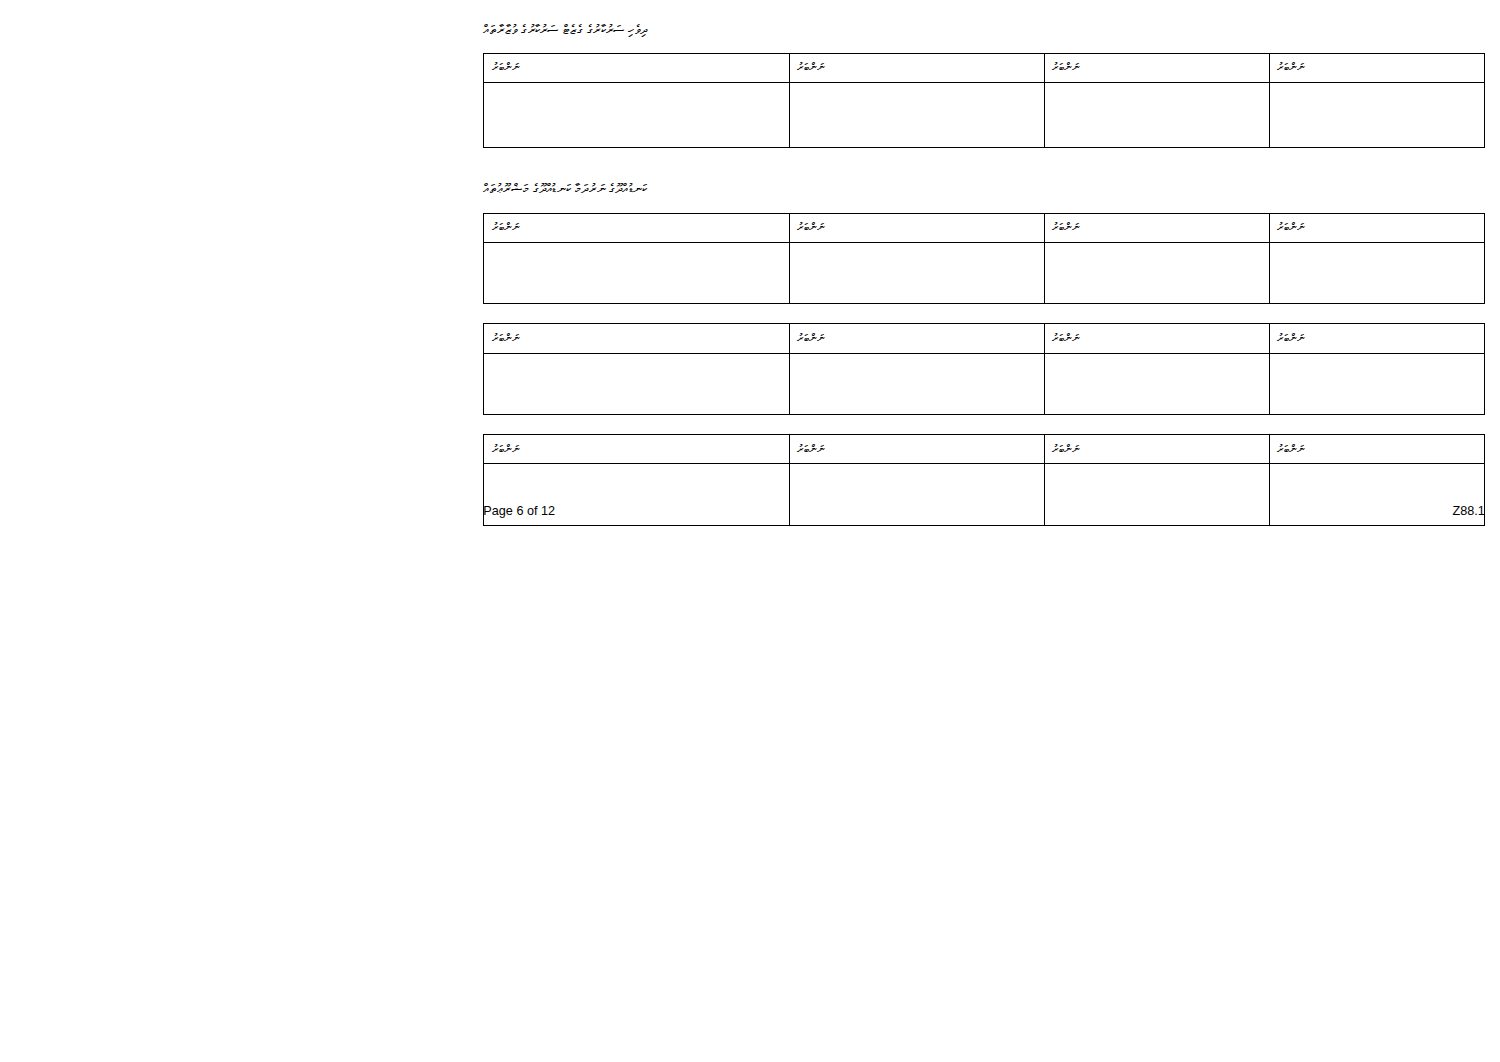ދިވެހި ސަރުކާރުގެ ގެޒެޓް ސަރުކާރުގެ ވުޒާރާތައް
| ނަންބަރު | ނަންބަރު | ނަންބަރު | ނަންބަރު |
| --- | --- | --- | --- |
ކަނޑުއްދޫގެ ނަރުދަމާ ކަނޑުއްދޫގެ މަޝްރޫޢުތައް
| ނަންބަރު | ނަންބަރު | ނަންބަރު | ނަންބަރު |
| --- | --- | --- | --- |
| ނަންބަރު | ނަންބަރު | ނަންބަރު | ނަންބަރު |
| --- | --- | --- | --- |
| ނަންބަރު | ނަންބަރު | ނަންބަރު | ނަންބަރު |
| --- | --- | --- | --- |
Page 6 of 12 Z88.1